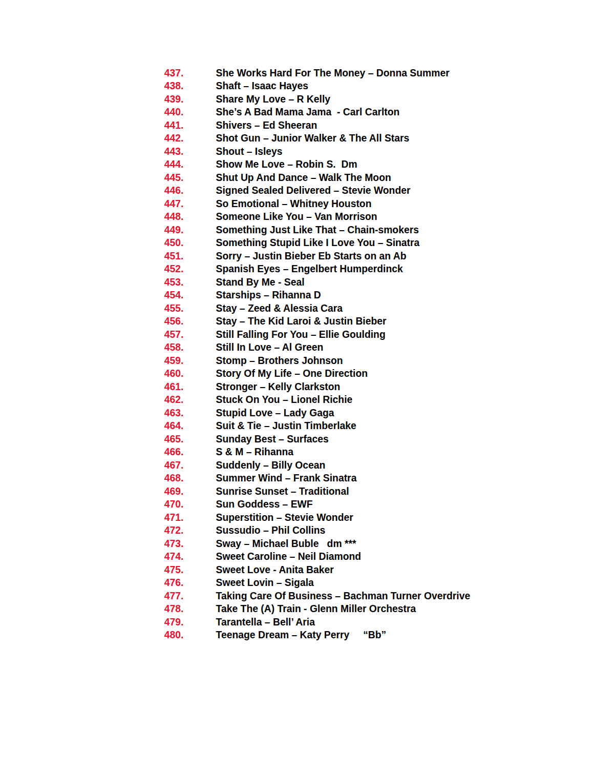She Works Hard For The Money – Donna Summer
Shaft – Isaac Hayes
Share My Love – R Kelly
She’s A Bad Mama Jama - Carl Carlton
Shivers – Ed Sheeran
Shot Gun – Junior Walker & The All Stars
Shout – Isleys
Show Me Love – Robin S. Dm
Shut Up And Dance – Walk The Moon
Signed Sealed Delivered – Stevie Wonder
So Emotional – Whitney Houston
Someone Like You – Van Morrison
Something Just Like That – Chain-smokers
Something Stupid Like I Love You – Sinatra
Sorry – Justin Bieber Eb Starts on an Ab
Spanish Eyes – Engelbert Humperdinck
Stand By Me - Seal
Starships – Rihanna D
Stay – Zeed & Alessia Cara
Stay – The Kid Laroi & Justin Bieber
Still Falling For You – Ellie Goulding
Still In Love – Al Green
Stomp – Brothers Johnson
Story Of My Life – One Direction
Stronger – Kelly Clarkston
Stuck On You – Lionel Richie
Stupid Love – Lady Gaga
Suit & Tie – Justin Timberlake
Sunday Best – Surfaces
S & M – Rihanna
Suddenly – Billy Ocean
Summer Wind – Frank Sinatra
Sunrise Sunset – Traditional
Sun Goddess – EWF
Superstition – Stevie Wonder
Sussudio – Phil Collins
Sway – Michael Buble dm ***
Sweet Caroline – Neil Diamond
Sweet Love - Anita Baker
Sweet Lovin – Sigala
Taking Care Of Business – Bachman Turner Overdrive
Take The (A) Train - Glenn Miller Orchestra
Tarantella – Bell’ Aria
Teenage Dream – Katy Perry “Bb”